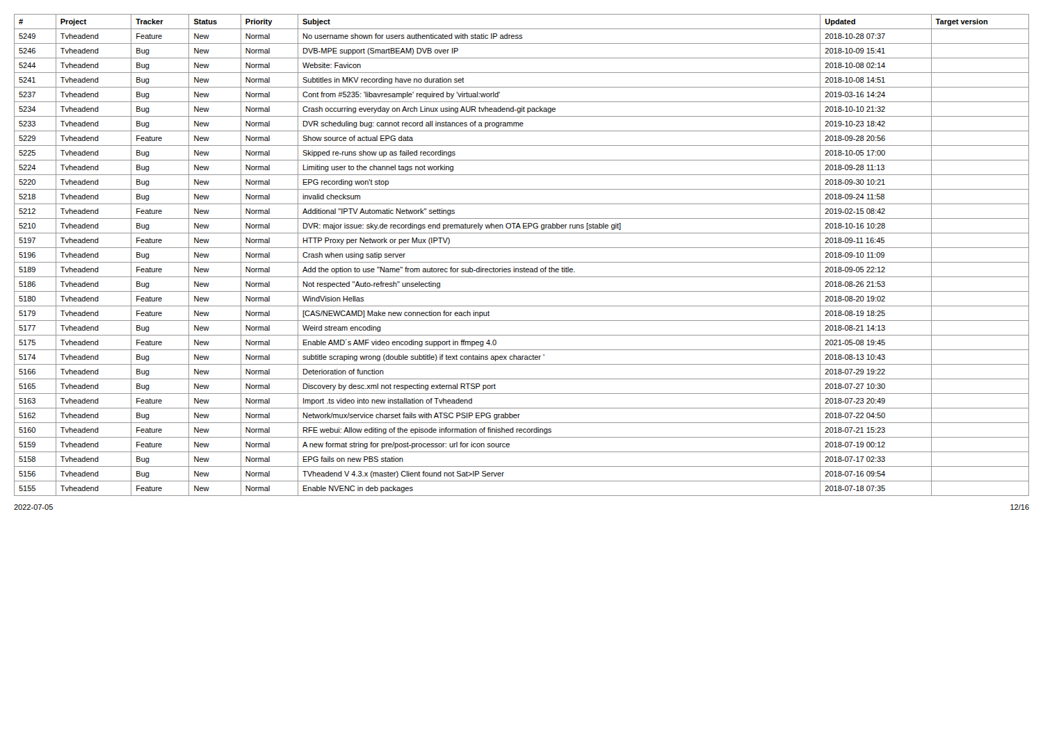| # | Project | Tracker | Status | Priority | Subject | Updated | Target version |
| --- | --- | --- | --- | --- | --- | --- | --- |
| 5249 | Tvheadend | Feature | New | Normal | No username shown for users authenticated with static IP adress | 2018-10-28 07:37 | |
| 5246 | Tvheadend | Bug | New | Normal | DVB-MPE support (SmartBEAM) DVB over IP | 2018-10-09 15:41 | |
| 5244 | Tvheadend | Bug | New | Normal | Website: Favicon | 2018-10-08 02:14 | |
| 5241 | Tvheadend | Bug | New | Normal | Subtitles in MKV recording have no duration set | 2018-10-08 14:51 | |
| 5237 | Tvheadend | Bug | New | Normal | Cont from #5235: 'libavresample' required by 'virtual:world' | 2019-03-16 14:24 | |
| 5234 | Tvheadend | Bug | New | Normal | Crash occurring everyday on Arch Linux using AUR tvheadend-git package | 2018-10-10 21:32 | |
| 5233 | Tvheadend | Bug | New | Normal | DVR scheduling bug: cannot record all instances of a programme | 2019-10-23 18:42 | |
| 5229 | Tvheadend | Feature | New | Normal | Show source of actual EPG data | 2018-09-28 20:56 | |
| 5225 | Tvheadend | Bug | New | Normal | Skipped re-runs show up as failed recordings | 2018-10-05 17:00 | |
| 5224 | Tvheadend | Bug | New | Normal | Limiting user to the channel tags not working | 2018-09-28 11:13 | |
| 5220 | Tvheadend | Bug | New | Normal | EPG recording won't stop | 2018-09-30 10:21 | |
| 5218 | Tvheadend | Bug | New | Normal | invalid checksum | 2018-09-24 11:58 | |
| 5212 | Tvheadend | Feature | New | Normal | Additional "IPTV Automatic Network" settings | 2019-02-15 08:42 | |
| 5210 | Tvheadend | Bug | New | Normal | DVR: major issue: sky.de recordings end prematurely when OTA EPG grabber runs [stable git] | 2018-10-16 10:28 | |
| 5197 | Tvheadend | Feature | New | Normal | HTTP Proxy per Network or per Mux (IPTV) | 2018-09-11 16:45 | |
| 5196 | Tvheadend | Bug | New | Normal | Crash when using satip server | 2018-09-10 11:09 | |
| 5189 | Tvheadend | Feature | New | Normal | Add the option to use "Name" from autorec for sub-directories instead of the title. | 2018-09-05 22:12 | |
| 5186 | Tvheadend | Bug | New | Normal | Not respected "Auto-refresh" unselecting | 2018-08-26 21:53 | |
| 5180 | Tvheadend | Feature | New | Normal | WindVision Hellas | 2018-08-20 19:02 | |
| 5179 | Tvheadend | Feature | New | Normal | [CAS/NEWCAMD] Make new connection for each input | 2018-08-19 18:25 | |
| 5177 | Tvheadend | Bug | New | Normal | Weird stream encoding | 2018-08-21 14:13 | |
| 5175 | Tvheadend | Feature | New | Normal | Enable AMD´s AMF video encoding support in ffmpeg 4.0 | 2021-05-08 19:45 | |
| 5174 | Tvheadend | Bug | New | Normal | subtitle scraping wrong (double subtitle) if text contains apex character ' | 2018-08-13 10:43 | |
| 5166 | Tvheadend | Bug | New | Normal | Deterioration of function | 2018-07-29 19:22 | |
| 5165 | Tvheadend | Bug | New | Normal | Discovery by desc.xml not respecting external RTSP port | 2018-07-27 10:30 | |
| 5163 | Tvheadend | Feature | New | Normal | Import .ts video into new installation of Tvheadend | 2018-07-23 20:49 | |
| 5162 | Tvheadend | Bug | New | Normal | Network/mux/service charset fails with ATSC PSIP EPG grabber | 2018-07-22 04:50 | |
| 5160 | Tvheadend | Feature | New | Normal | RFE webui: Allow editing of the episode information of finished recordings | 2018-07-21 15:23 | |
| 5159 | Tvheadend | Feature | New | Normal | A new format string for pre/post-processor: url for icon source | 2018-07-19 00:12 | |
| 5158 | Tvheadend | Bug | New | Normal | EPG fails on new PBS station | 2018-07-17 02:33 | |
| 5156 | Tvheadend | Bug | New | Normal | TVheadend V 4.3.x (master) Client found not Sat>IP Server | 2018-07-16 09:54 | |
| 5155 | Tvheadend | Feature | New | Normal | Enable NVENC in deb packages | 2018-07-18 07:35 | |
2022-07-05 12/16